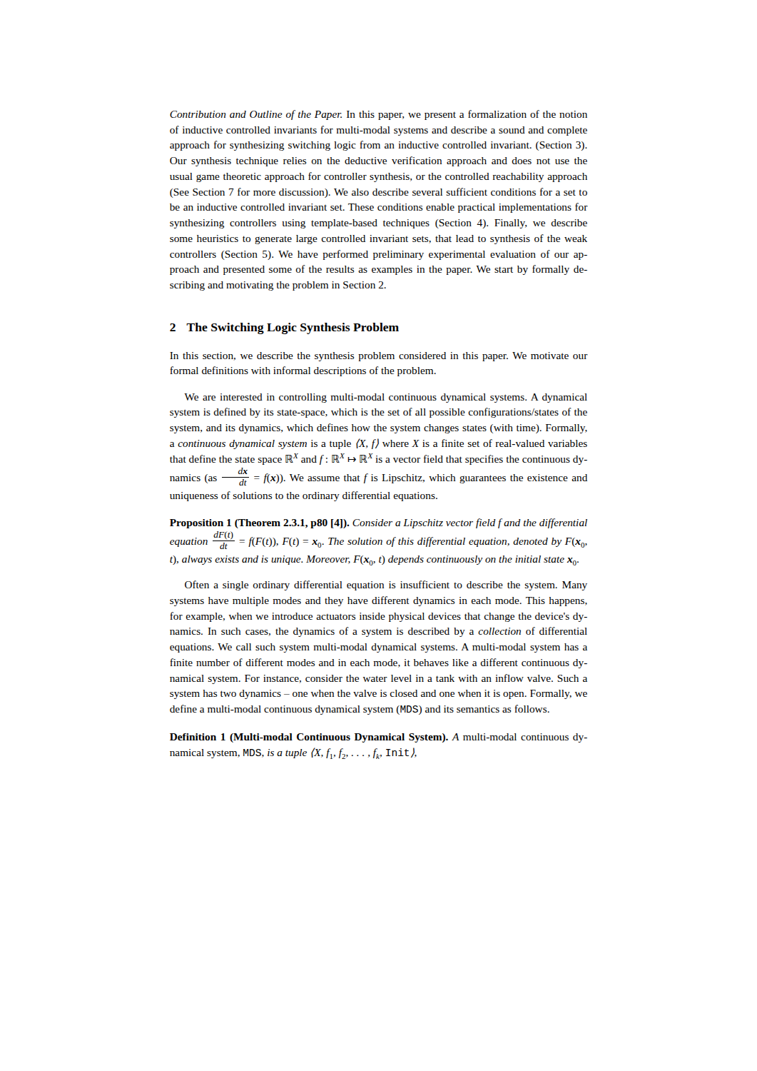Contribution and Outline of the Paper. In this paper, we present a formalization of the notion of inductive controlled invariants for multi-modal systems and describe a sound and complete approach for synthesizing switching logic from an inductive controlled invariant. (Section 3). Our synthesis technique relies on the deductive verification approach and does not use the usual game theoretic approach for controller synthesis, or the controlled reachability approach (See Section 7 for more discussion). We also describe several sufficient conditions for a set to be an inductive controlled invariant set. These conditions enable practical implementations for synthesizing controllers using template-based techniques (Section 4). Finally, we describe some heuristics to generate large controlled invariant sets, that lead to synthesis of the weak controllers (Section 5). We have performed preliminary experimental evaluation of our approach and presented some of the results as examples in the paper. We start by formally describing and motivating the problem in Section 2.
2 The Switching Logic Synthesis Problem
In this section, we describe the synthesis problem considered in this paper. We motivate our formal definitions with informal descriptions of the problem.
We are interested in controlling multi-modal continuous dynamical systems. A dynamical system is defined by its state-space, which is the set of all possible configurations/states of the system, and its dynamics, which defines how the system changes states (with time). Formally, a continuous dynamical system is a tuple ⟨X, f⟩ where X is a finite set of real-valued variables that define the state space ℝX and f : ℝX ↦ ℝX is a vector field that specifies the continuous dynamics (as dx dt = f(x)). We assume that f is Lipschitz, which guarantees the existence and uniqueness of solutions to the ordinary differential equations.
Proposition 1 (Theorem 2.3.1, p80 [4]). Consider a Lipschitz vector field f and the differential equation dF(t) dt = f(F(t)), F(t) = x0. The solution of this differential equation, denoted by F(x0, t), always exists and is unique. Moreover, F(x0, t) depends continuously on the initial state x0.
Often a single ordinary differential equation is insufficient to describe the system. Many systems have multiple modes and they have different dynamics in each mode. This happens, for example, when we introduce actuators inside physical devices that change the device's dynamics. In such cases, the dynamics of a system is described by a collection of differential equations. We call such system multi-modal dynamical systems. A multi-modal system has a finite number of different modes and in each mode, it behaves like a different continuous dynamical system. For instance, consider the water level in a tank with an inflow valve. Such a system has two dynamics – one when the valve is closed and one when it is open. Formally, we define a multi-modal continuous dynamical system (MDS) and its semantics as follows.
Definition 1 (Multi-modal Continuous Dynamical System). A multi-modal continuous dynamical system, MDS, is a tuple ⟨X, f1, f2, . . . , fk, Init⟩,